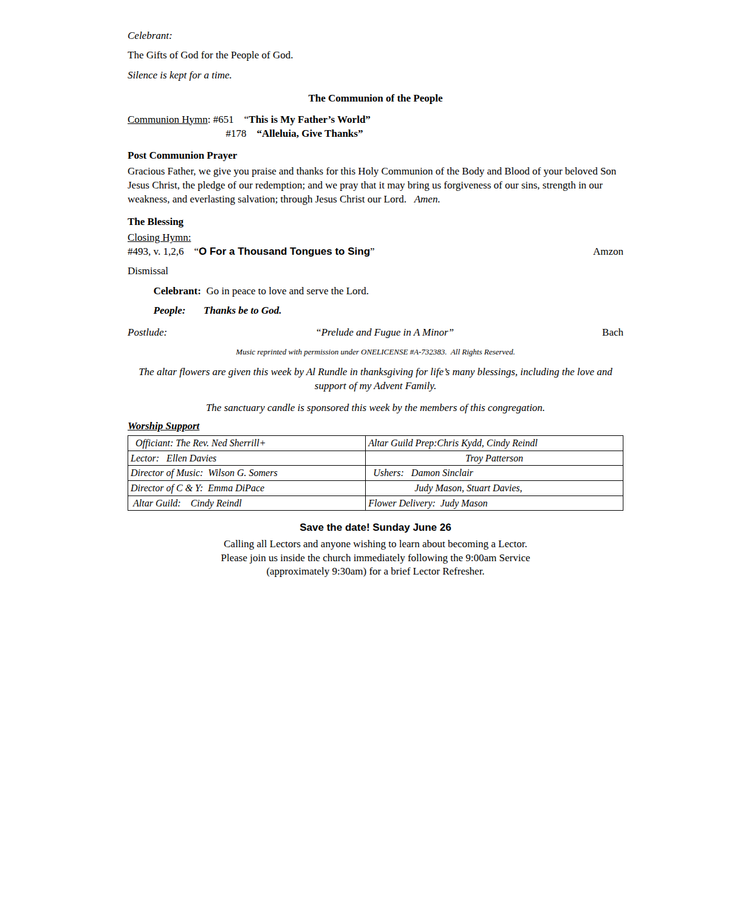Celebrant:
The Gifts of God for the People of God.
Silence is kept for a time.
The Communion of the People
Communion Hymn: #651 “This is My Father’s World”
#178 “Alleluia, Give Thanks”
Post Communion Prayer
Gracious Father, we give you praise and thanks for this Holy Communion of the Body and Blood of your beloved Son Jesus Christ, the pledge of our redemption; and we pray that it may bring us forgiveness of our sins, strength in our weakness, and everlasting salvation; through Jesus Christ our Lord. Amen.
The Blessing
Closing Hymn:
#493, v. 1,2,6 “O For a Thousand Tongues to Sing”Amzon
Dismissal
Celebrant: Go in peace to love and serve the Lord.
People: Thanks be to God.
Postlude: “Prelude and Fugue in A Minor” Bach
Music reprinted with permission under ONELICENSE #A-732383. All Rights Reserved.
The altar flowers are given this week by Al Rundle in thanksgiving for life’s many blessings, including the love and support of my Advent Family.
The sanctuary candle is sponsored this week by the members of this congregation.
Worship Support
| Officiant: The Rev. Ned Sherrill+ | Altar Guild Prep:Chris Kydd, Cindy Reindl |
| Lector: Ellen Davies | Troy Patterson |
| Director of Music: Wilson G. Somers | Ushers: Damon Sinclair |
| Director of C & Y: Emma DiPace | Judy Mason, Stuart Davies, |
| Altar Guild: Cindy Reindl | Flower Delivery: Judy Mason |
Save the date! Sunday June 26
Calling all Lectors and anyone wishing to learn about becoming a Lector.
Please join us inside the church immediately following the 9:00am Service
(approximately 9:30am) for a brief Lector Refresher.